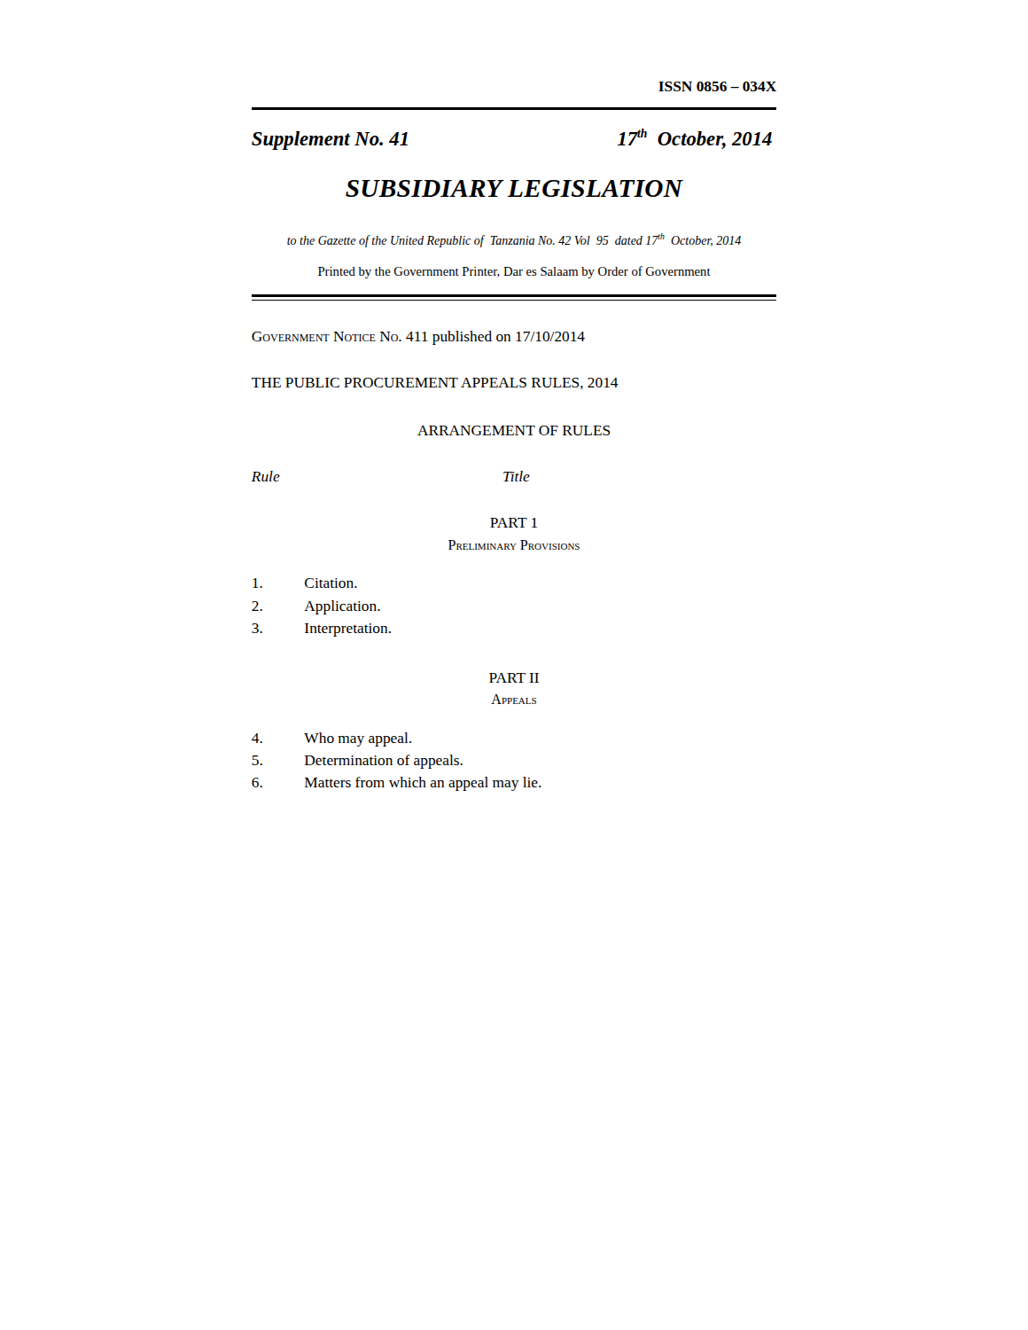ISSN 0856 – 034X
Supplement No. 41 17th October, 2014
SUBSIDIARY LEGISLATION
to the Gazette of the United Republic of Tanzania No. 42 Vol 95 dated 17th October, 2014
Printed by the Government Printer, Dar es Salaam by Order of Government
Government Notice No. 411 published on 17/10/2014
THE PUBLIC PROCUREMENT APPEALS RULES, 2014
ARRANGEMENT OF RULES
Rule Title
PART 1
Preliminary Provisions
1. Citation.
2. Application.
3. Interpretation.
PART II
Appeals
4. Who may appeal.
5. Determination of appeals.
6. Matters from which an appeal may lie.